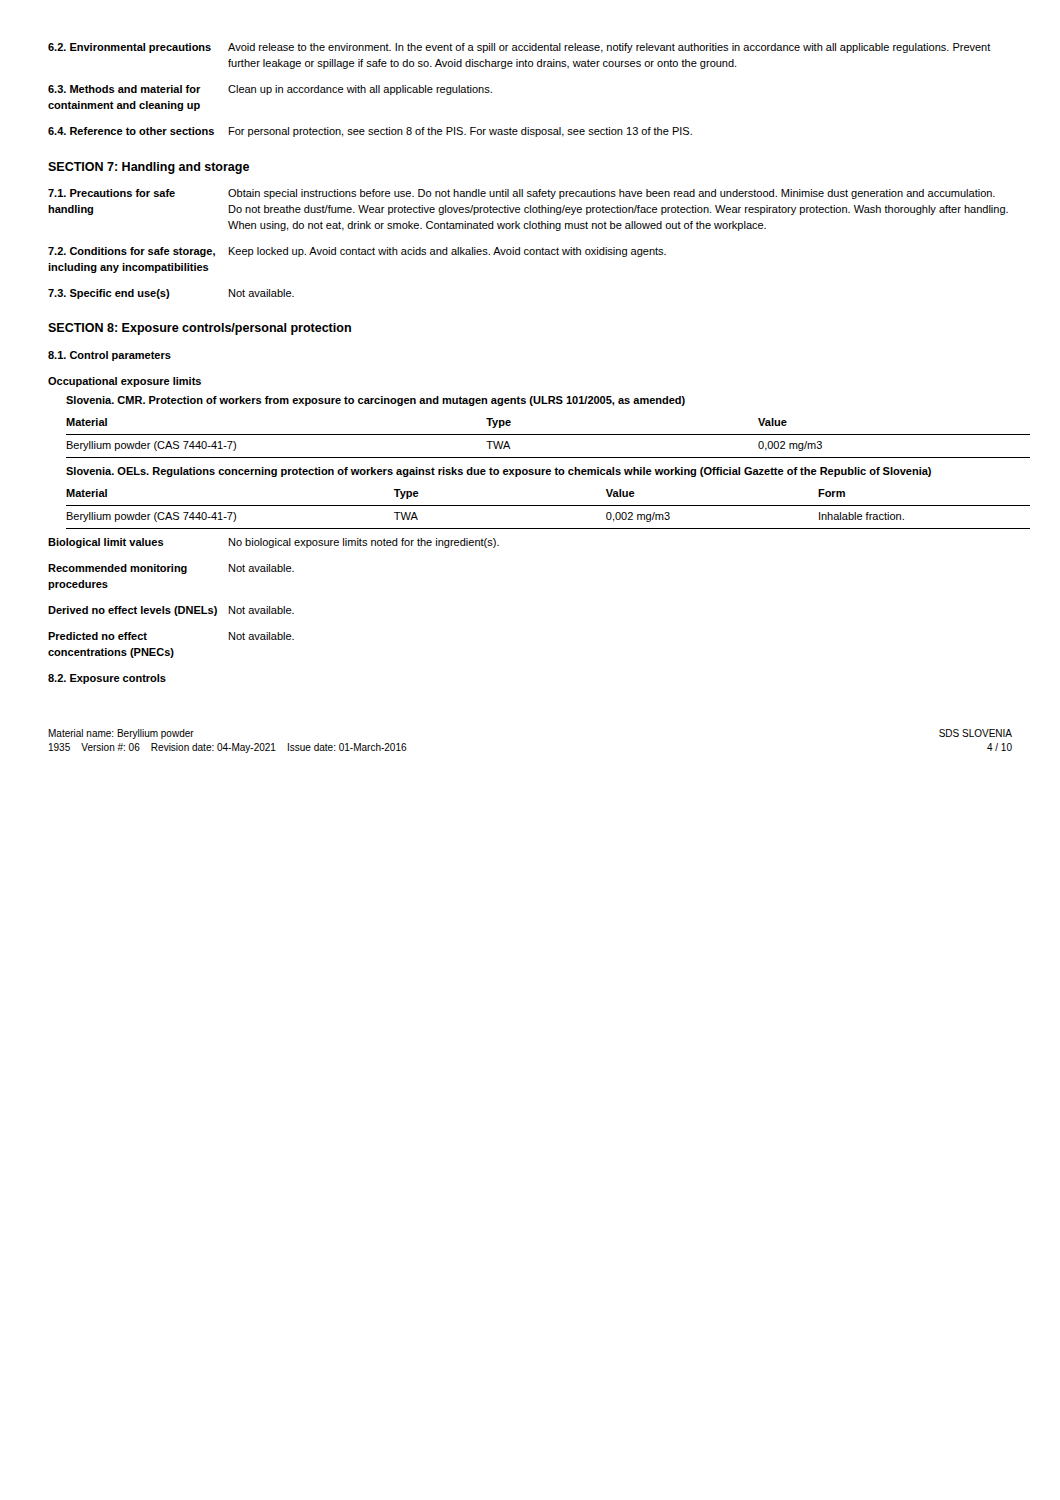6.2. Environmental precautions
Avoid release to the environment. In the event of a spill or accidental release, notify relevant authorities in accordance with all applicable regulations. Prevent further leakage or spillage if safe to do so. Avoid discharge into drains, water courses or onto the ground.
6.3. Methods and material for containment and cleaning up
Clean up in accordance with all applicable regulations.
6.4. Reference to other sections
For personal protection, see section 8 of the PIS. For waste disposal, see section 13 of the PIS.
SECTION 7: Handling and storage
7.1. Precautions for safe handling
Obtain special instructions before use. Do not handle until all safety precautions have been read and understood. Minimise dust generation and accumulation. Do not breathe dust/fume. Wear protective gloves/protective clothing/eye protection/face protection. Wear respiratory protection. Wash thoroughly after handling. When using, do not eat, drink or smoke. Contaminated work clothing must not be allowed out of the workplace.
7.2. Conditions for safe storage, including any incompatibilities
Keep locked up. Avoid contact with acids and alkalies. Avoid contact with oxidising agents.
7.3. Specific end use(s)
Not available.
SECTION 8: Exposure controls/personal protection
8.1. Control parameters
Occupational exposure limits
Slovenia. CMR. Protection of workers from exposure to carcinogen and mutagen agents (ULRS 101/2005, as amended)
| Material | Type | Value |
| --- | --- | --- |
| Beryllium powder (CAS 7440-41-7) | TWA | 0,002 mg/m3 |
Slovenia. OELs. Regulations concerning protection of workers against risks due to exposure to chemicals while working (Official Gazette of the Republic of Slovenia)
| Material | Type | Value | Form |
| --- | --- | --- | --- |
| Beryllium powder (CAS 7440-41-7) | TWA | 0,002 mg/m3 | Inhalable fraction. |
Biological limit values
No biological exposure limits noted for the ingredient(s).
Recommended monitoring procedures
Not available.
Derived no effect levels (DNELs)
Not available.
Predicted no effect concentrations (PNECs)
Not available.
8.2. Exposure controls
Material name: Beryllium powder
SDS SLOVENIA
1935 Version #: 06 Revision date: 04-May-2021 Issue date: 01-March-2016
4 / 10